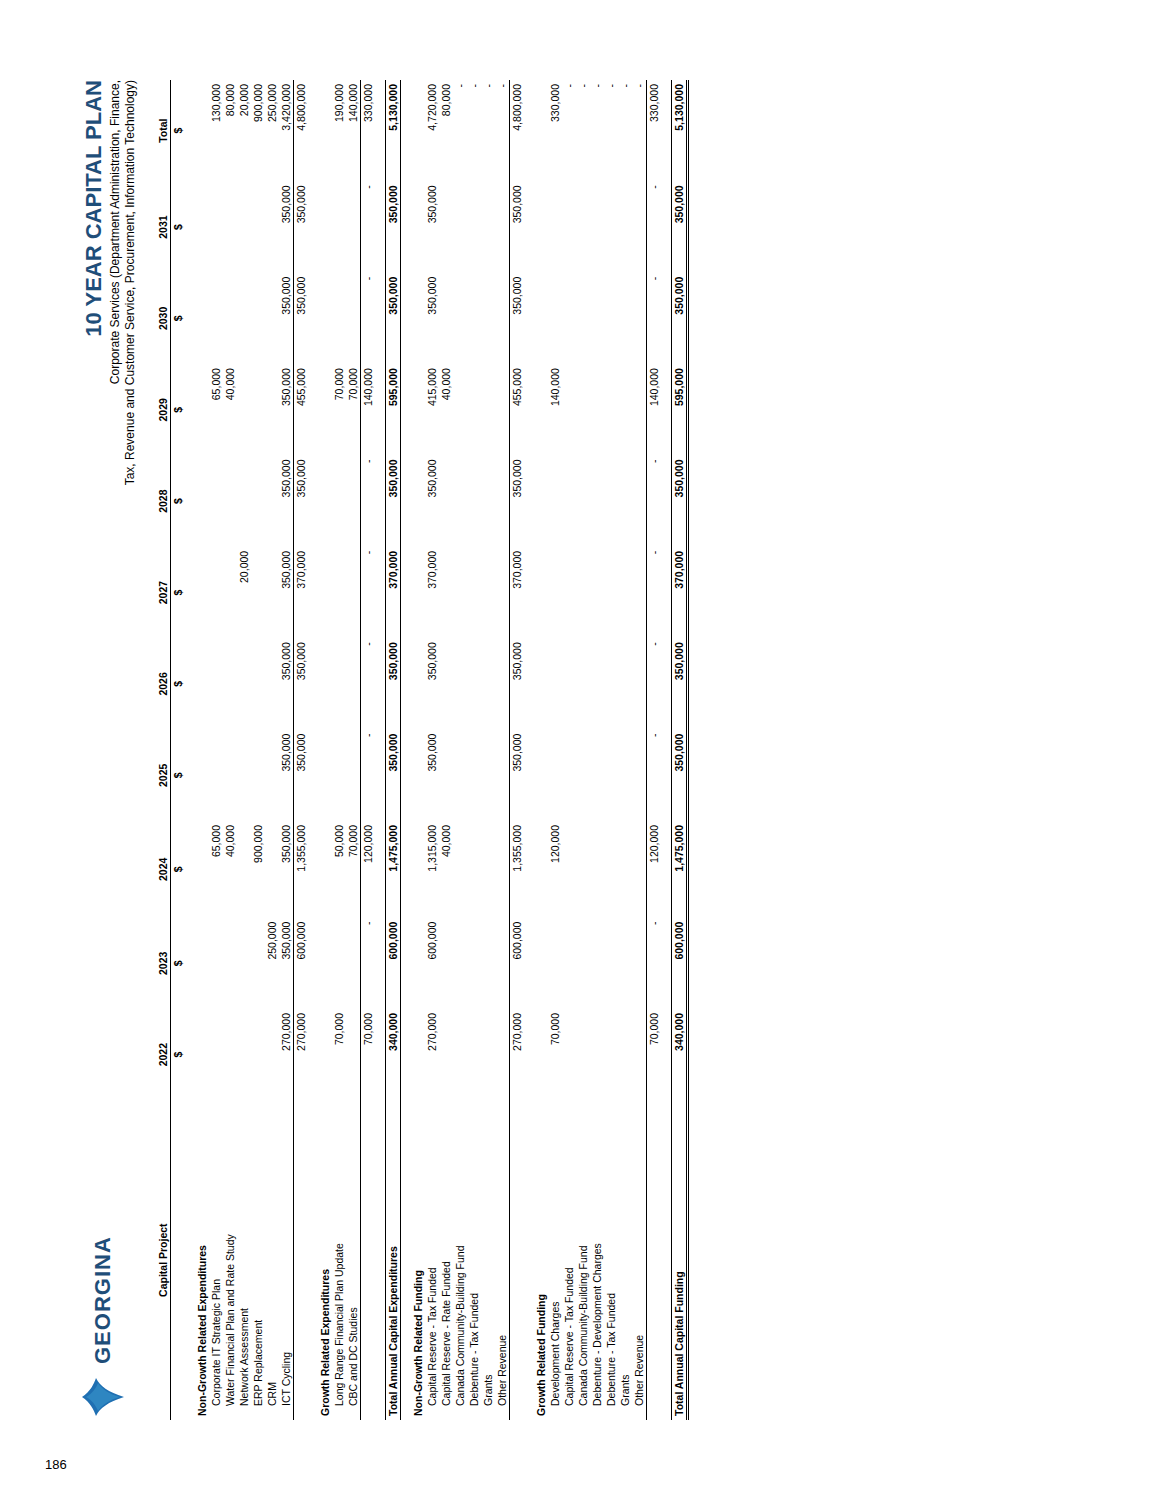GEORGINA
10 YEAR CAPITAL PLAN
Corporate Services (Department Administration, Finance,
Tax, Revenue and Customer Service, Procurement, Information Technology)
| Capital Project | 2022 | 2023 | 2024 | 2025 | 2026 | 2027 | 2028 | 2029 | 2030 | 2031 | Total |
| --- | --- | --- | --- | --- | --- | --- | --- | --- | --- | --- | --- |
| | $ | $ | $ | $ | $ | $ | $ | $ | $ | $ | $ |
| Non-Growth Related Expenditures |
| Corporate IT Strategic Plan | | | 65,000 | | | | | 65,000 | | | 130,000 |
| Water Financial Plan and Rate Study | | | 40,000 | | | | | 40,000 | | | 80,000 |
| Network Assessment | | | | | | 20,000 | | | | | 20,000 |
| ERP Replacement | | | 900,000 | | | | | | | | 900,000 |
| CRM | | 250,000 | | | | | | | | | 250,000 |
| ICT Cycling | 270,000 | 350,000 | 350,000 | 350,000 | 350,000 | 350,000 | 350,000 | 350,000 | 350,000 | 350,000 | 3,420,000 |
| | 270,000 | 600,000 | 1,355,000 | 350,000 | 350,000 | 370,000 | 350,000 | 455,000 | 350,000 | 350,000 | 4,800,000 |
| Growth Related Expenditures |
| Long Range Financial Plan Update | 70,000 | | 50,000 | | | | | 70,000 | | | 190,000 |
| CBC and DC Studies | | | 70,000 | | | | | 70,000 | | | 140,000 |
| | 70,000 | - | 120,000 | - | - | - | - | 140,000 | - | - | 330,000 |
| Total Annual Capital Expenditures | 340,000 | 600,000 | 1,475,000 | 350,000 | 350,000 | 370,000 | 350,000 | 595,000 | 350,000 | 350,000 | 5,130,000 |
| Non-Growth Related Funding |
| Capital Reserve - Tax Funded | 270,000 | 600,000 | 1,315,000 | 350,000 | 350,000 | 370,000 | 350,000 | 415,000 | 350,000 | 350,000 | 4,720,000 |
| Capital Reserve - Rate Funded | | | 40,000 | | | | | 40,000 | | | 80,000 |
| Canada Community-Building Fund | | | | | | | | | | | - |
| Debenture - Tax Funded | | | | | | | | | | | - |
| Grants | | | | | | | | | | | - |
| Other Revenue | | | | | | | | | | | - |
| | 270,000 | 600,000 | 1,355,000 | 350,000 | 350,000 | 370,000 | 350,000 | 455,000 | 350,000 | 350,000 | 4,800,000 |
| Growth Related Funding |
| Development Charges | 70,000 | | 120,000 | | | | | 140,000 | | | 330,000 |
| Capital Reserve - Tax Funded | | | | | | | | | | | - |
| Canada Community-Building Fund | | | | | | | | | | | - |
| Debenture - Development Charges | | | | | | | | | | | - |
| Debenture - Tax Funded | | | | | | | | | | | - |
| Grants | | | | | | | | | | | - |
| Other Revenue | | | | | | | | | | | - |
| | 70,000 | - | 120,000 | - | - | - | - | 140,000 | - | - | 330,000 |
| Total Annual Capital Funding | 340,000 | 600,000 | 1,475,000 | 350,000 | 350,000 | 370,000 | 350,000 | 595,000 | 350,000 | 350,000 | 5,130,000 |
186